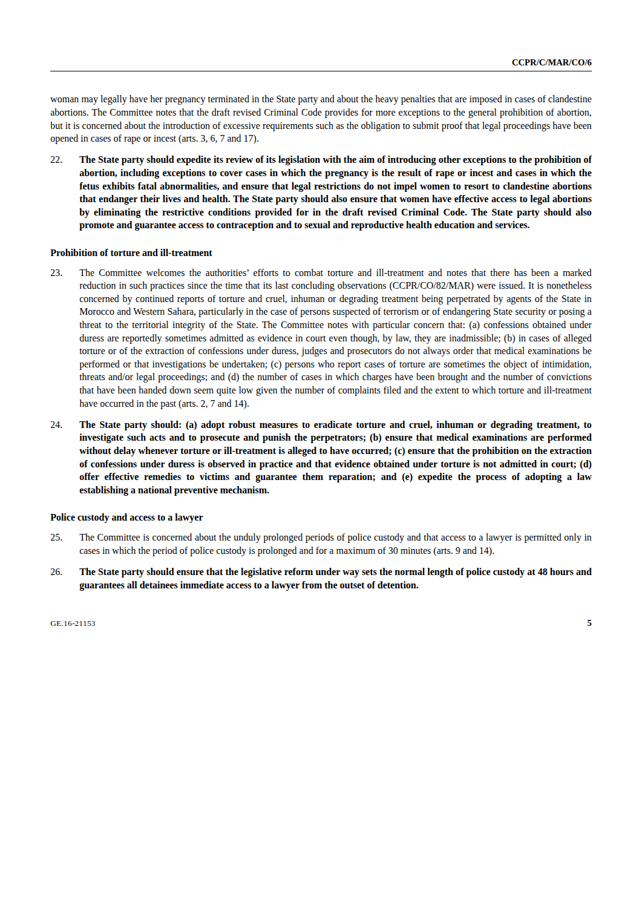CCPR/C/MAR/CO/6
woman may legally have her pregnancy terminated in the State party and about the heavy penalties that are imposed in cases of clandestine abortions. The Committee notes that the draft revised Criminal Code provides for more exceptions to the general prohibition of abortion, but it is concerned about the introduction of excessive requirements such as the obligation to submit proof that legal proceedings have been opened in cases of rape or incest (arts. 3, 6, 7 and 17).
22.
The State party should expedite its review of its legislation with the aim of introducing other exceptions to the prohibition of abortion, including exceptions to cover cases in which the pregnancy is the result of rape or incest and cases in which the fetus exhibits fatal abnormalities, and ensure that legal restrictions do not impel women to resort to clandestine abortions that endanger their lives and health. The State party should also ensure that women have effective access to legal abortions by eliminating the restrictive conditions provided for in the draft revised Criminal Code. The State party should also promote and guarantee access to contraception and to sexual and reproductive health education and services.
Prohibition of torture and ill-treatment
23.
The Committee welcomes the authorities’ efforts to combat torture and ill-treatment and notes that there has been a marked reduction in such practices since the time that its last concluding observations (CCPR/CO/82/MAR) were issued. It is nonetheless concerned by continued reports of torture and cruel, inhuman or degrading treatment being perpetrated by agents of the State in Morocco and Western Sahara, particularly in the case of persons suspected of terrorism or of endangering State security or posing a threat to the territorial integrity of the State. The Committee notes with particular concern that: (a) confessions obtained under duress are reportedly sometimes admitted as evidence in court even though, by law, they are inadmissible; (b) in cases of alleged torture or of the extraction of confessions under duress, judges and prosecutors do not always order that medical examinations be performed or that investigations be undertaken; (c) persons who report cases of torture are sometimes the object of intimidation, threats and/or legal proceedings; and (d) the number of cases in which charges have been brought and the number of convictions that have been handed down seem quite low given the number of complaints filed and the extent to which torture and ill-treatment have occurred in the past (arts. 2, 7 and 14).
24.
The State party should: (a) adopt robust measures to eradicate torture and cruel, inhuman or degrading treatment, to investigate such acts and to prosecute and punish the perpetrators; (b) ensure that medical examinations are performed without delay whenever torture or ill-treatment is alleged to have occurred; (c) ensure that the prohibition on the extraction of confessions under duress is observed in practice and that evidence obtained under torture is not admitted in court; (d) offer effective remedies to victims and guarantee them reparation; and (e) expedite the process of adopting a law establishing a national preventive mechanism.
Police custody and access to a lawyer
25.
The Committee is concerned about the unduly prolonged periods of police custody and that access to a lawyer is permitted only in cases in which the period of police custody is prolonged and for a maximum of 30 minutes (arts. 9 and 14).
26.
The State party should ensure that the legislative reform under way sets the normal length of police custody at 48 hours and guarantees all detainees immediate access to a lawyer from the outset of detention.
GE.16-21153
5